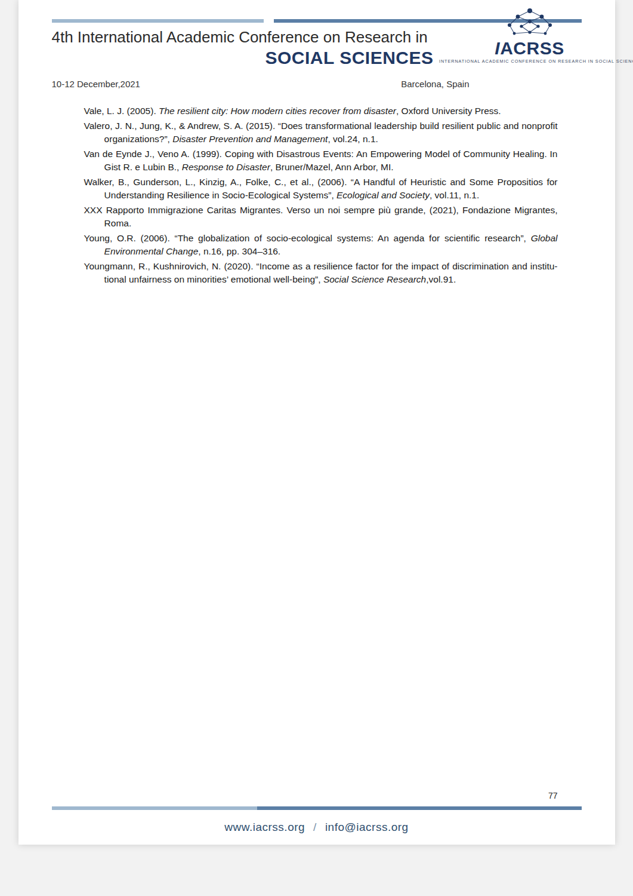IACRSS
INTERNATIONAL ACADEMIC CONFERENCE ON RESEARCH IN SOCIAL SCIENCES
4th International Academic Conference on Research in SOCIAL SCIENCES
10-12 December,2021 Barcelona, Spain
Vale, L. J. (2005). The resilient city: How modern cities recover from disaster, Oxford University Press.
Valero, J. N., Jung, K., & Andrew, S. A. (2015). “Does transformational leadership build resilient public and nonprofit organizations?”, Disaster Prevention and Management, vol.24, n.1.
Van de Eynde J., Veno A. (1999). Coping with Disastrous Events: An Empowering Model of Community Healing. In Gist R. e Lubin B., Response to Disaster, Bruner/Mazel, Ann Arbor, MI.
Walker, B., Gunderson, L., Kinzig, A., Folke, C., et al., (2006). “A Handful of Heuristic and Some Propositios for Understanding Resilience in Socio-Ecological Systems”, Ecological and Society, vol.11, n.1.
XXX Rapporto Immigrazione Caritas Migrantes. Verso un noi sempre più grande, (2021), Fondazione Migrantes, Roma.
Young, O.R. (2006). “The globalization of socio-ecological systems: An agenda for scientific research”, Global Environmental Change, n.16, pp. 304–316.
Youngmann, R., Kushnirovich, N. (2020). “Income as a resilience factor for the impact of discrimination and institutional unfairness on minorities’ emotional well-being”, Social Science Research,vol.91.
77
www.iacrss.org/info@iacrss.org